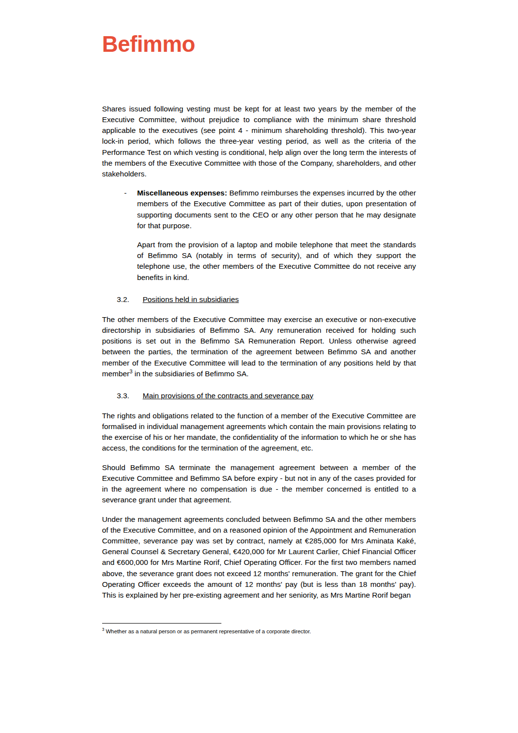Befimmo
Shares issued following vesting must be kept for at least two years by the member of the Executive Committee, without prejudice to compliance with the minimum share threshold applicable to the executives (see point 4 - minimum shareholding threshold). This two-year lock-in period, which follows the three-year vesting period, as well as the criteria of the Performance Test on which vesting is conditional, help align over the long term the interests of the members of the Executive Committee with those of the Company, shareholders, and other stakeholders.
-
Miscellaneous expenses: Befimmo reimburses the expenses incurred by the other members of the Executive Committee as part of their duties, upon presentation of supporting documents sent to the CEO or any other person that he may designate for that purpose.
Apart from the provision of a laptop and mobile telephone that meet the standards of Befimmo SA (notably in terms of security), and of which they support the telephone use, the other members of the Executive Committee do not receive any benefits in kind.
3.2.
Positions held in subsidiaries
The other members of the Executive Committee may exercise an executive or non-executive directorship in subsidiaries of Befimmo SA. Any remuneration received for holding such positions is set out in the Befimmo SA Remuneration Report. Unless otherwise agreed between the parties, the termination of the agreement between Befimmo SA and another member of the Executive Committee will lead to the termination of any positions held by that member3 in the subsidiaries of Befimmo SA.
3.3.
Main provisions of the contracts and severance pay
The rights and obligations related to the function of a member of the Executive Committee are formalised in individual management agreements which contain the main provisions relating to the exercise of his or her mandate, the confidentiality of the information to which he or she has access, the conditions for the termination of the agreement, etc.
Should Befimmo SA terminate the management agreement between a member of the Executive Committee and Befimmo SA before expiry - but not in any of the cases provided for in the agreement where no compensation is due - the member concerned is entitled to a severance grant under that agreement.
Under the management agreements concluded between Befimmo SA and the other members of the Executive Committee, and on a reasoned opinion of the Appointment and Remuneration Committee, severance pay was set by contract, namely at €285,000 for Mrs Aminata Kaké, General Counsel & Secretary General, €420,000 for Mr Laurent Carlier, Chief Financial Officer and €600,000 for Mrs Martine Rorif, Chief Operating Officer. For the first two members named above, the severance grant does not exceed 12 months' remuneration. The grant for the Chief Operating Officer exceeds the amount of 12 months' pay (but is less than 18 months' pay). This is explained by her pre-existing agreement and her seniority, as Mrs Martine Rorif began
3 Whether as a natural person or as permanent representative of a corporate director.